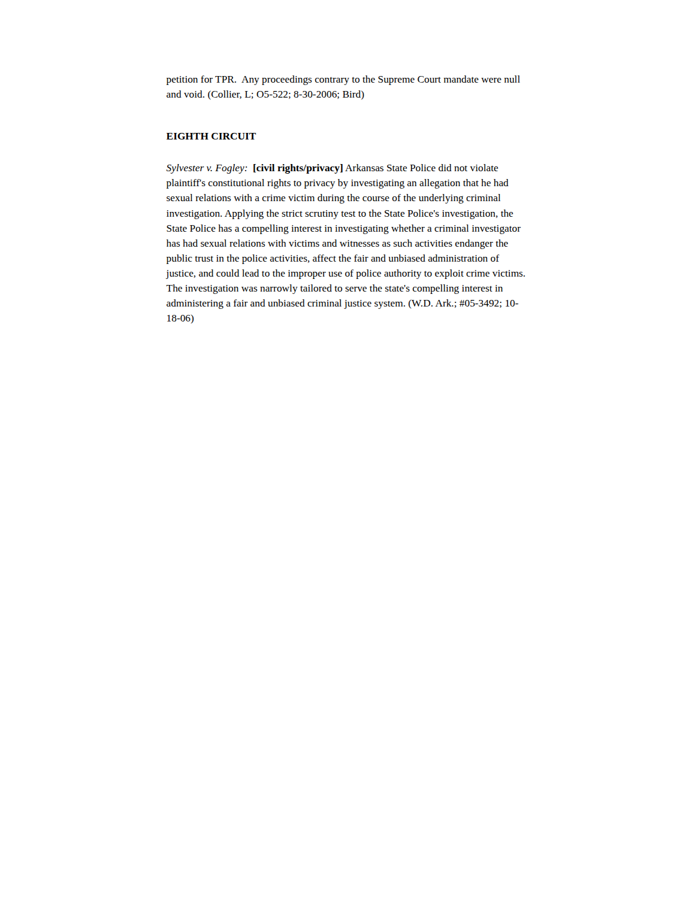petition for TPR. Any proceedings contrary to the Supreme Court mandate were null and void. (Collier, L; O5-522; 8-30-2006; Bird)
EIGHTH CIRCUIT
Sylvester v. Fogley: [civil rights/privacy] Arkansas State Police did not violate plaintiff's constitutional rights to privacy by investigating an allegation that he had sexual relations with a crime victim during the course of the underlying criminal investigation. Applying the strict scrutiny test to the State Police's investigation, the State Police has a compelling interest in investigating whether a criminal investigator has had sexual relations with victims and witnesses as such activities endanger the public trust in the police activities, affect the fair and unbiased administration of justice, and could lead to the improper use of police authority to exploit crime victims. The investigation was narrowly tailored to serve the state's compelling interest in administering a fair and unbiased criminal justice system. (W.D. Ark.; #05-3492; 10-18-06)